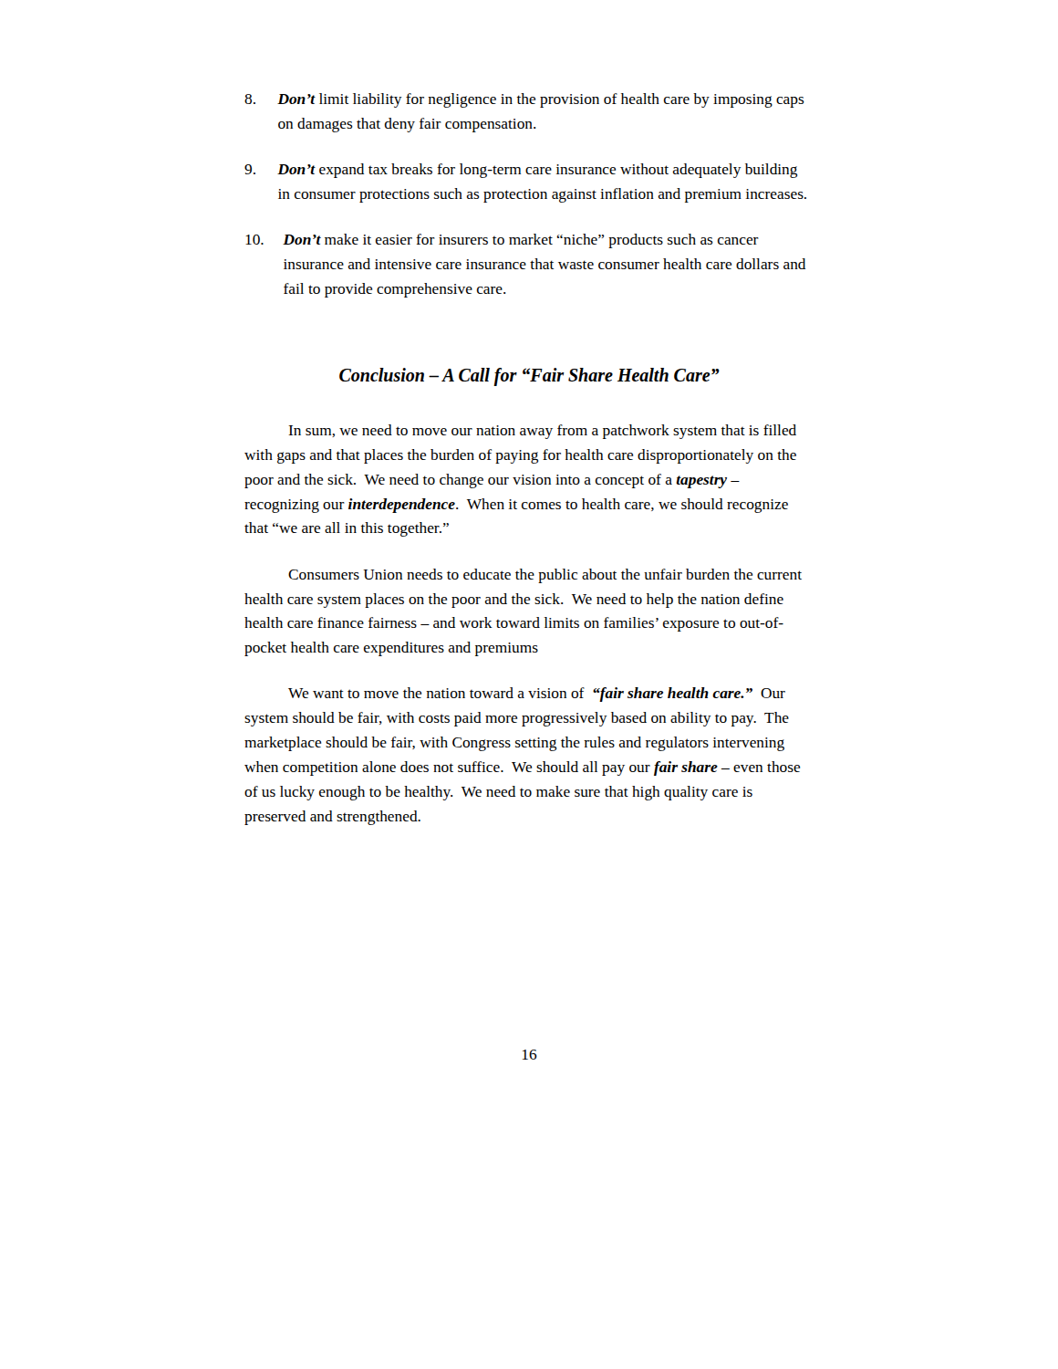Don’t limit liability for negligence in the provision of health care by imposing caps on damages that deny fair compensation.
Don’t expand tax breaks for long-term care insurance without adequately building in consumer protections such as protection against inflation and premium increases.
Don’t make it easier for insurers to market “niche” products such as cancer insurance and intensive care insurance that waste consumer health care dollars and fail to provide comprehensive care.
Conclusion – A Call for “Fair Share Health Care”
In sum, we need to move our nation away from a patchwork system that is filled with gaps and that places the burden of paying for health care disproportionately on the poor and the sick. We need to change our vision into a concept of a tapestry – recognizing our interdependence. When it comes to health care, we should recognize that “we are all in this together.”
Consumers Union needs to educate the public about the unfair burden the current health care system places on the poor and the sick. We need to help the nation define health care finance fairness – and work toward limits on families’ exposure to out-of-pocket health care expenditures and premiums
We want to move the nation toward a vision of “fair share health care.” Our system should be fair, with costs paid more progressively based on ability to pay. The marketplace should be fair, with Congress setting the rules and regulators intervening when competition alone does not suffice. We should all pay our fair share – even those of us lucky enough to be healthy. We need to make sure that high quality care is preserved and strengthened.
16